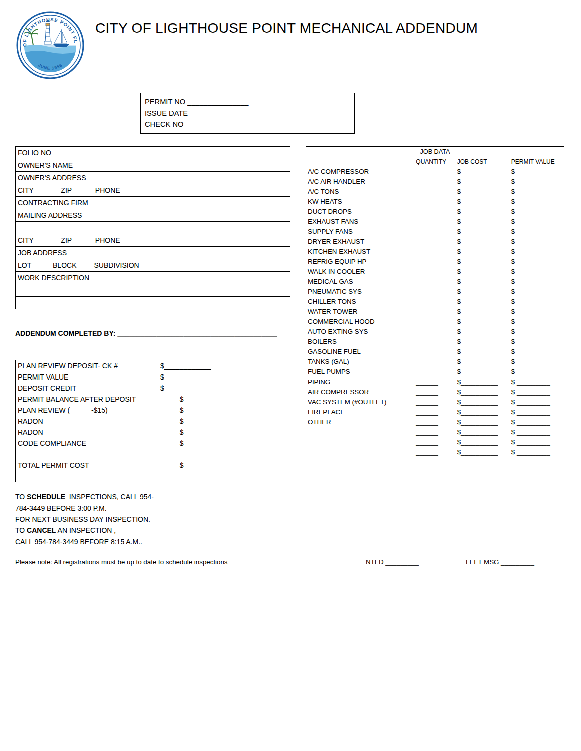CITY OF LIGHTHOUSE POINT FLORIDA JUNE 1956
CITY OF LIGHTHOUSE POINT MECHANICAL ADDENDUM
PERMIT NO _______________
ISSUE DATE _______________
CHECK NO _______________
| FOLIO NO |
| OWNER'S NAME |
| OWNER'S ADDRESS |
| CITY ZIP PHONE |
| CONTRACTING FIRM |
| MAILING ADDRESS |
| CITY ZIP PHONE |
| JOB ADDRESS |
| LOT BLOCK SUBDIVISION |
| WORK DESCRIPTION |
ADDENDUM COMPLETED BY: _________________________________________
| PLAN REVIEW DEPOSIT- CK # | $____________ |
| PERMIT VALUE | $_____________ |
| DEPOSIT CREDIT | $____________ |
| PERMIT BALANCE AFTER DEPOSIT | $ _______________ |
| PLAN REVIEW ( -$15) | $ _______________ |
| RADON | $ _______________ |
| RADON | $ _______________ |
| CODE COMPLIANCE | $ _______________ |
| TOTAL PERMIT COST | $ ______________ |
TO SCHEDULE INSPECTIONS, CALL 954-784-3449 BEFORE 3:00 P.M.
FOR NEXT BUSINESS DAY INSPECTION. TO CANCEL AN INSPECTION ,
CALL 954-784-3449 BEFORE 8:15 A.M..
JOB DATA
| | QUANTITY | JOB COST | PERMIT VALUE |
| --- | --- | --- | --- |
| A/C COMPRESSOR | ______ | $__________ | $ _________ |
| A/C AIR HANDLER | ______ | $__________ | $ _________ |
| A/C TONS | ______ | $__________ | $ _________ |
| KW HEATS | ______ | $__________ | $ _________ |
| DUCT DROPS | ______ | $__________ | $ _________ |
| EXHAUST FANS | ______ | $__________ | $ _________ |
| SUPPLY FANS | ______ | $__________ | $ _________ |
| DRYER EXHAUST | ______ | $__________ | $ _________ |
| KITCHEN EXHAUST | ______ | $__________ | $ _________ |
| REFRIG EQUIP HP | ______ | $__________ | $ _________ |
| WALK IN COOLER | ______ | $__________ | $ _________ |
| MEDICAL GAS | ______ | $__________ | $ _________ |
| PNEUMATIC SYS | ______ | $__________ | $ _________ |
| CHILLER TONS | ______ | $__________ | $ _________ |
| WATER TOWER | ______ | $__________ | $ _________ |
| COMMERCIAL HOOD | ______ | $__________ | $ _________ |
| AUTO EXTING SYS | ______ | $__________ | $ _________ |
| BOILERS | ______ | $__________ | $ _________ |
| GASOLINE FUEL | ______ | $__________ | $ _________ |
| TANKS (GAL) | ______ | $__________ | $ _________ |
| FUEL PUMPS | ______ | $__________ | $ _________ |
| PIPING | ______ | $__________ | $ _________ |
| AIR COMPRESSOR | ______ | $__________ | $ _________ |
| VAC SYSTEM (#OUTLET) | ______ | $__________ | $ _________ |
| FIREPLACE | ______ | $__________ | $ _________ |
| OTHER | ______ | $__________ | $ _________ |
| | ______ | $__________ | $ _________ |
| | ______ | $__________ | $ _________ |
| | ______ | $__________ | $ _________ |
Please note: All registrations must be up to date to schedule inspections NTFD _________ LEFT MSG _________